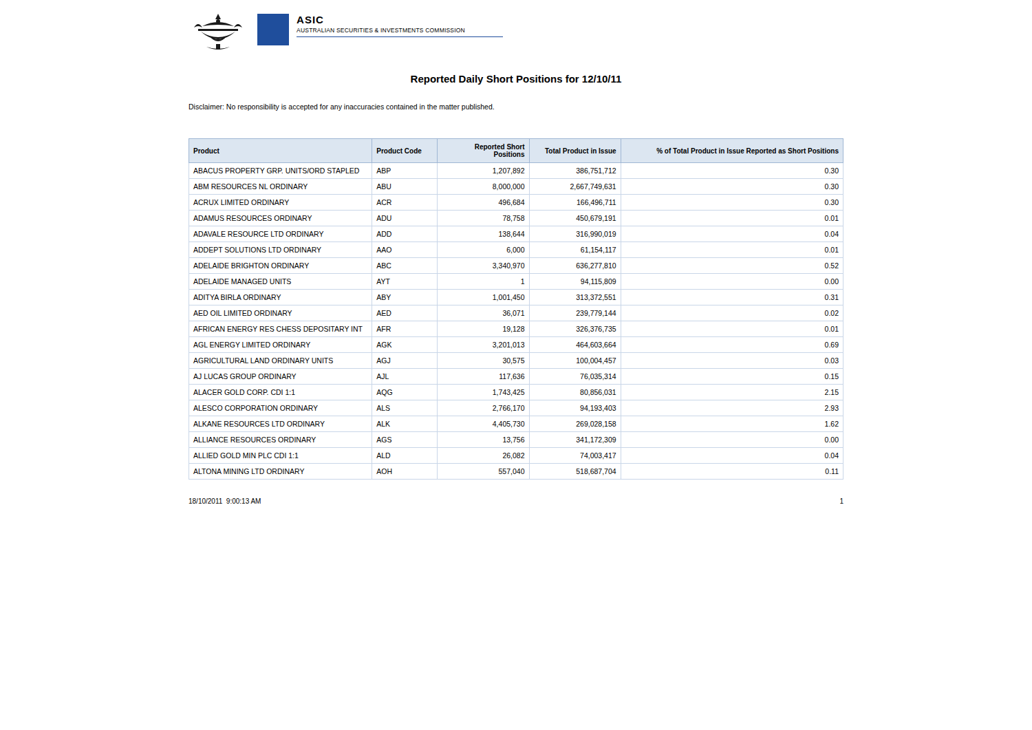ASIC
AUSTRALIAN SECURITIES & INVESTMENTS COMMISSION
Reported Daily Short Positions for 12/10/11
Disclaimer: No responsibility is accepted for any inaccuracies contained in the matter published.
| Product | Product Code | Reported Short Positions | Total Product in Issue | % of Total Product in Issue Reported as Short Positions |
| --- | --- | --- | --- | --- |
| ABACUS PROPERTY GRP. UNITS/ORD STAPLED | ABP | 1,207,892 | 386,751,712 | 0.30 |
| ABM RESOURCES NL ORDINARY | ABU | 8,000,000 | 2,667,749,631 | 0.30 |
| ACRUX LIMITED ORDINARY | ACR | 496,684 | 166,496,711 | 0.30 |
| ADAMUS RESOURCES ORDINARY | ADU | 78,758 | 450,679,191 | 0.01 |
| ADAVALE RESOURCE LTD ORDINARY | ADD | 138,644 | 316,990,019 | 0.04 |
| ADDEPT SOLUTIONS LTD ORDINARY | AAO | 6,000 | 61,154,117 | 0.01 |
| ADELAIDE BRIGHTON ORDINARY | ABC | 3,340,970 | 636,277,810 | 0.52 |
| ADELAIDE MANAGED UNITS | AYT | 1 | 94,115,809 | 0.00 |
| ADITYA BIRLA ORDINARY | ABY | 1,001,450 | 313,372,551 | 0.31 |
| AED OIL LIMITED ORDINARY | AED | 36,071 | 239,779,144 | 0.02 |
| AFRICAN ENERGY RES CHESS DEPOSITARY INT | AFR | 19,128 | 326,376,735 | 0.01 |
| AGL ENERGY LIMITED ORDINARY | AGK | 3,201,013 | 464,603,664 | 0.69 |
| AGRICULTURAL LAND ORDINARY UNITS | AGJ | 30,575 | 100,004,457 | 0.03 |
| AJ LUCAS GROUP ORDINARY | AJL | 117,636 | 76,035,314 | 0.15 |
| ALACER GOLD CORP. CDI 1:1 | AQG | 1,743,425 | 80,856,031 | 2.15 |
| ALESCO CORPORATION ORDINARY | ALS | 2,766,170 | 94,193,403 | 2.93 |
| ALKANE RESOURCES LTD ORDINARY | ALK | 4,405,730 | 269,028,158 | 1.62 |
| ALLIANCE RESOURCES ORDINARY | AGS | 13,756 | 341,172,309 | 0.00 |
| ALLIED GOLD MIN PLC CDI 1:1 | ALD | 26,082 | 74,003,417 | 0.04 |
| ALTONA MINING LTD ORDINARY | AOH | 557,040 | 518,687,704 | 0.11 |
18/10/2011 9:00:13 AM 1